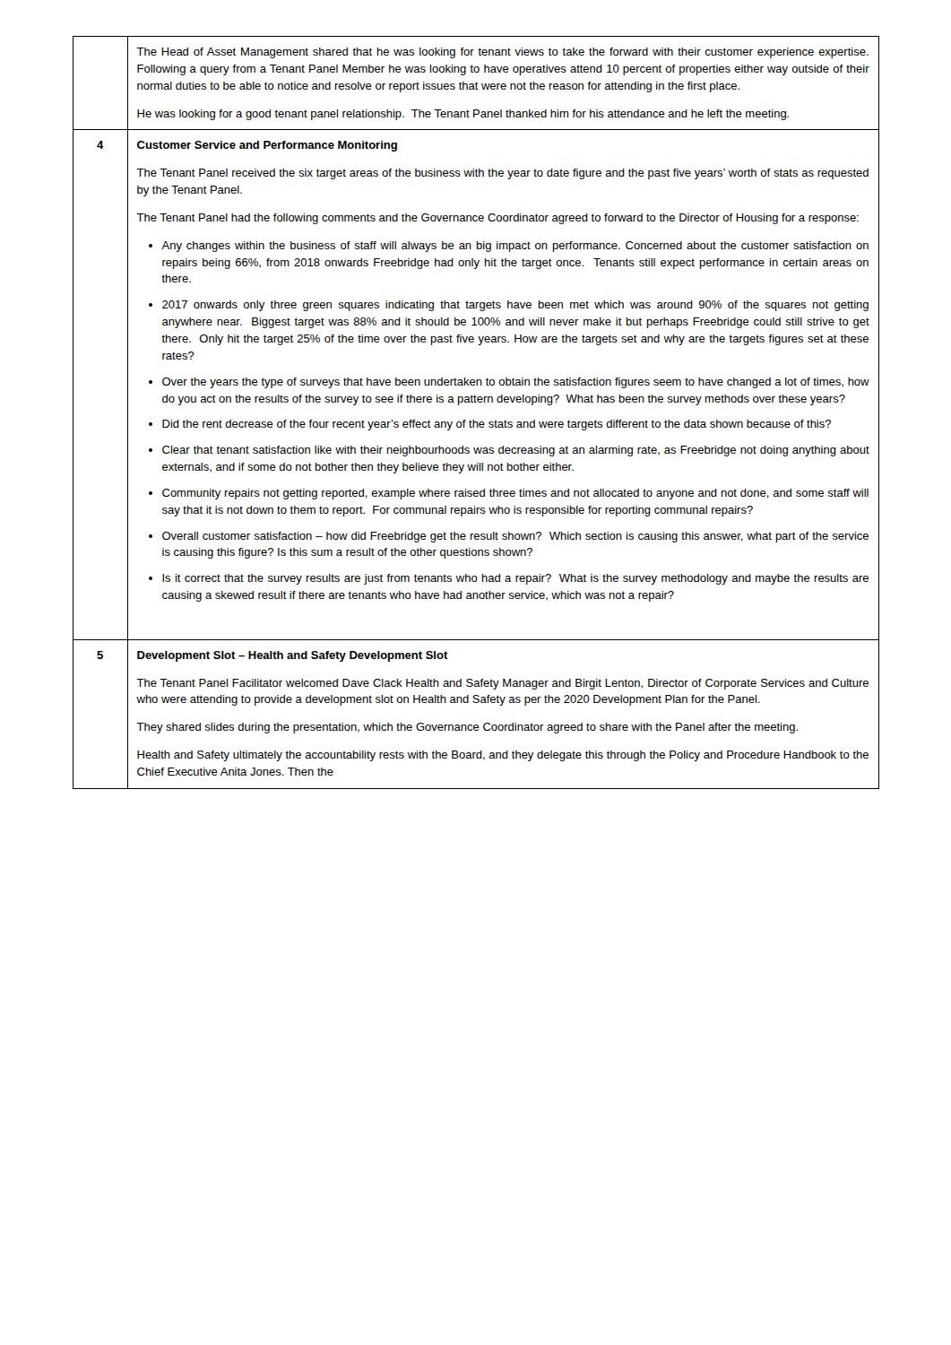| | The Head of Asset Management shared that he was looking for tenant views to take the forward with their customer experience expertise. Following a query from a Tenant Panel Member he was looking to have operatives attend 10 percent of properties either way outside of their normal duties to be able to notice and resolve or report issues that were not the reason for attending in the first place. He was looking for a good tenant panel relationship. The Tenant Panel thanked him for his attendance and he left the meeting. |
| 4 | Customer Service and Performance Monitoring The Tenant Panel received the six target areas of the business with the year to date figure and the past five years’ worth of stats as requested by the Tenant Panel. The Tenant Panel had the following comments and the Governance Coordinator agreed to forward to the Director of Housing for a response: Any changes within the business of staff will always be an big impact on performance. Concerned about the customer satisfaction on repairs being 66%, from 2018 onwards Freebridge had only hit the target once. Tenants still expect performance in certain areas on there. 2017 onwards only three green squares indicating that targets have been met which was around 90% of the squares not getting anywhere near. Biggest target was 88% and it should be 100% and will never make it but perhaps Freebridge could still strive to get there. Only hit the target 25% of the time over the past five years. How are the targets set and why are the targets figures set at these rates? Over the years the type of surveys that have been undertaken to obtain the satisfaction figures seem to have changed a lot of times, how do you act on the results of the survey to see if there is a pattern developing? What has been the survey methods over these years? Did the rent decrease of the four recent year’s effect any of the stats and were targets different to the data shown because of this? Clear that tenant satisfaction like with their neighbourhoods was decreasing at an alarming rate, as Freebridge not doing anything about externals, and if some do not bother then they believe they will not bother either. Community repairs not getting reported, example where raised three times and not allocated to anyone and not done, and some staff will say that it is not down to them to report. For communal repairs who is responsible for reporting communal repairs? Overall customer satisfaction – how did Freebridge get the result shown? Which section is causing this answer, what part of the service is causing this figure? Is this sum a result of the other questions shown? Is it correct that the survey results are just from tenants who had a repair? What is the survey methodology and maybe the results are causing a skewed result if there are tenants who have had another service, which was not a repair? |
| 5 | Development Slot – Health and Safety Development Slot The Tenant Panel Facilitator welcomed Dave Clack Health and Safety Manager and Birgit Lenton, Director of Corporate Services and Culture who were attending to provide a development slot on Health and Safety as per the 2020 Development Plan for the Panel. They shared slides during the presentation, which the Governance Coordinator agreed to share with the Panel after the meeting. Health and Safety ultimately the accountability rests with the Board, and they delegate this through the Policy and Procedure Handbook to the Chief Executive Anita Jones. Then the |